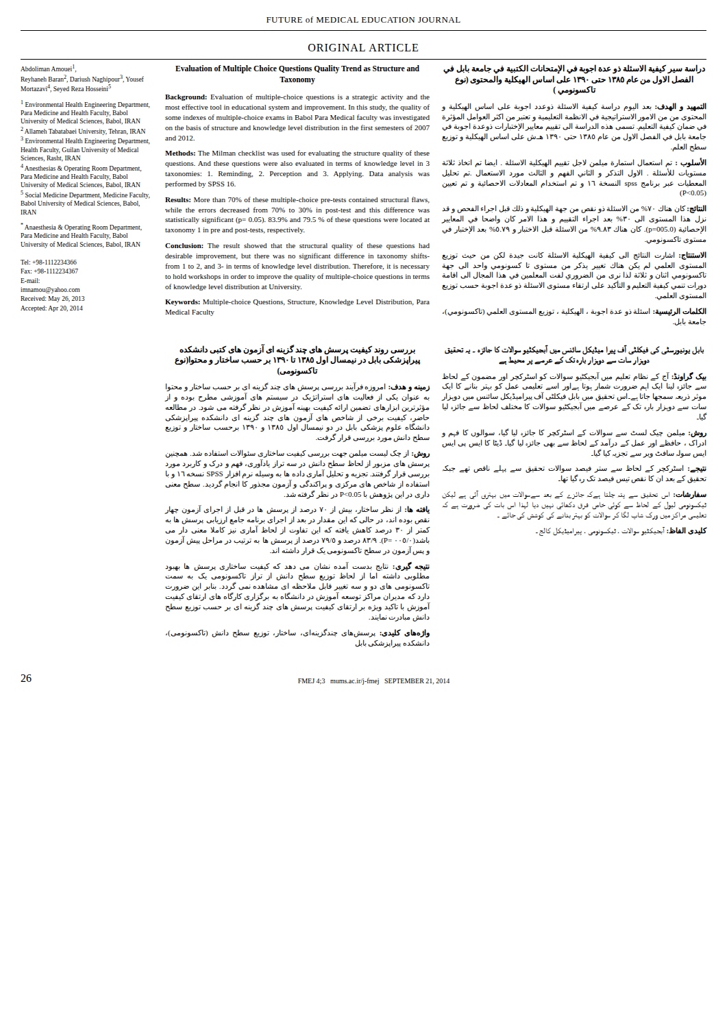FUTURE of MEDICAL EDUCATION JOURNAL
ORIGINAL ARTICLE
Abdoliman Amouei1,
Reyhaneh Baran2, Dariush Naghipour3, Yousef Mortazavi4, Seyed Reza Hosseini5
1 Environmental Health Engineering Department, Para Medicine and Health Faculty, Babol University of Medical Sciences, Babol, IRAN
2 Allameh Tabatabaei University, Tehran, IRAN
3 Environmental Health Engineering Department, Health Faculty, Guilan University of Medical Sciences, Rasht, IRAN
4 Anesthesias & Operating Room Department, Para Medicine and Health Faculty, Babol University of Medical Sciences, Babol, IRAN
5 Social Medicine Department, Medicine Faculty, Babol University of Medical Sciences, Babol, IRAN
* Anaesthesia & Operating Room Department, Para Medicine and Health Faculty, Babol University of Medical Sciences, Babol, IRAN
Tel: +98-1112234366
Fax: +98-1112234367
E-mail:
imnamou@yahoo.com
Received: May 26, 2013
Accepted: Apr 20, 2014
Evaluation of Multiple Choice Questions Quality Trend as Structure and Taxonomy
Background: Evaluation of multiple-choice questions is a strategic activity and the most effective tool in educational system and improvement. In this study, the quality of some indexes of multiple-choice exams in Babol Para Medical faculty was investigated on the basis of structure and knowledge level distribution in the first semesters of 2007 and 2012.
Methods: The Milman checklist was used for evaluating the structure quality of these questions. And these questions were also evaluated in terms of knowledge level in 3 taxonomies: 1. Reminding, 2. Perception and 3. Applying. Data analysis was performed by SPSS 16.
Results: More than 70% of these multiple-choice pre-tests contained structural flaws, while the errors decreased from 70% to 30% in post-test and this difference was statistically significant (p= 0.05). 83.9% and 79.5 % of these questions were located at taxonomy 1 in pre and post-tests, respectively.
Conclusion: The result showed that the structural quality of these questions had desirable improvement, but there was no significant difference in taxonomy shifts- from 1 to 2, and 3- in terms of knowledge level distribution. Therefore, it is necessary to hold workshops in order to improve the quality of multiple-choice questions in terms of knowledge level distribution at University.
Keywords: Multiple-choice Questions, Structure, Knowledge Level Distribution, Para Medical Faculty
دراسة سير كيفية الاسئلة ذو عدة اجوبة في الإمتحانات الكتبية في جامعة بابل في الفصل الاول من عام ١٣٨٥ حتى ١٣٩٠ على اساس الهيكلية والمحتوى (نوع تاكسونومي )
التمهيد و الهدف: بعد اليوم دراسة كيفية الاسئلة ذوعدد اجوبة على اساس الهيكلية و المحتوى من من الامور الاستراتيجية في الانظمة التعليمية و تعتبر من اكثر العوامل المؤثرة في ضمان كيفية التعليم. تسمى هذه الدراسة الى تقييم معايير الإختبارات ذوعدة اجوبة في جامعة بابل في الفصل الاول من عام ١٣٨٥ حتى ١٣٩٠ هـ.ش على اساس الهيكلية و توزيع سطح العلم.
الأسلوب : تم استعمال استمارة ميلمن لاجل تقييم الهيكلية الاسئلة . ايضا تم اتخاذ ثلاثة مستويات للأسئلة . الاول التذكر و الثاني الفهم و الثالث مورد الاستعمال .تم تحليل المعطيات عبر برنامج spss النسخة ١٦ و تم استخدام المعادلات الاحصائية و تم تعيين (P<0.05)
النتائج: كان هناك ٧٠% من الاسئلة ذو نقص من جهة الهيكلية و ذلك قبل اجراء الفحص و قد نزل هذا المستوى الى ٣٠% بعد اجراء التقييم و هذا الامر كان واضحا في المعايير الإحصائية (p=005.0). كان هناك ٩.٨٣% من الاسئلة قبل الاختبار و ٥.٧٩% بعد الإختبار في مستوى تاكسونومي.
الاستنتاج: اشارت النتائج الى كيفية الهيكلية الاسئلة كانت جيدة لكن من حيث توزيع المستوى العلمي لم يكن هناك تغيير يذكر من مستوى تا كسونومي واحد الى جهة تاكسونومي اثنان و ثلاثة لذا نرى من الضروري لفت المعلمين في هذا المجال الى اقامة دورات تنمي كيفية التعليم و التأكيد على ارتقاء مستوى الاسئلة ذو عدة اجوبة حسب توزيع المستوى العلمي.
الكلمات الرئيسية: اسئلة ذو عدة اجوبة ، الهيكلية ، توزيع المستوى العلمي (تاكسونومي)، جامعة بابل.
بررسی روند کیفیت پرسش های چند گزینه ای آزمون های کتبی دانشکده پیراپزشکی بابل در نیمسال اول ١٣٨٥ تا ١٣٩٠ بر حسب ساختار و محتوا(نوع تاکسونومی)
زمینه و هدف: امروزه فرآیند بررسی پرسش های چند گزینه ای بر حسب ساختار و محتوا به عنوان یکی از فعالیت های استراتژیک در سیستم های آموزشی مطرح بوده و از مؤثرترین ابزارهای تضمین ارائه کیفیت بهینه آموزش در نظر گرفته می شود. در مطالعه حاضر، کیفیت برخی از شاخص های آزمون های چند گزینه ای دانشکده پیراپزشکی دانشگاه علوم پزشکی بابل در دو نیمسال اول ١٣٨٥ و ١٣٩٠ برحسب ساختار و توزیع سطح دانش مورد بررسی قرار گرفت.
روش: از چک لیست میلمن جهت بررسی کیفیت ساختاری سئوالات استفاده شد. همچنین پرسش های مزبور از لحاظ سطح دانش در سه تراز یادآوری، فهم و درک و کاربرد مورد بررسی قرار گرفتند. تجزیه و تحلیل آماری داده ها به وسیله نرم افزار SPSS نسخه ١٦ و با استفاده از شاخص های مرکزی و پراکندگی و آزمون مجذور کا انجام گردید. سطح معنی داری در این پژوهش با P<0.05 در نظر گرفته شد.
یافته ها: از نظر ساختار، بیش از ٧٠ درصد از پرسش ها در قبل از اجرای آزمون چهار نقص بوده اند، در حالی که این مقدار در بعد از اجرای برنامه جامع ارزیابی پرسش ها به کمتر از ٣٠ درصد کاهش یافته که این تفاوت از لحاظ آماری نیز کاملا معنی دار می باشد(٠٠٥/٠ =P). ٨٣/٩ درصد و ٧٩/٥ درصد از پرسش ها به ترتیب در مراحل پیش آزمون و پس آزمون در سطح تاکسونومی یک قرار داشته اند.
نتیجه گیری: نتایج بدست آمده نشان می دهد که کیفیت ساختاری پرسش ها بهبود مطلوبی داشته اما از لحاظ توزیع سطح دانش از تراز تاکسونومی یک به سمت تاکسونومی های دو و سه تغییر قابل ملاحظه ای مشاهده نمی گردد. بنابر این ضرورت دارد که مدیران مراکز توسعه آموزش در دانشگاه به برگزاری کارگاه های ارتقای کیفیت آموزش با تاکید ویژه بر ارتقای کیفیت پرسش های چند گزینه ای بر حسب توزیع سطح دانش مبادرت نمایند.
واژه‌های کلیدی: پرسش‌های چندگزینه‌ای، ساختار، توزیع سطح دانش (تاکسونومی)، دانشکده پیراپزشکی بابل
بابل یونیورسٹی کی فیکلٹی آف پیرا میڈیکل سائنس میں آبجیکٹیو سوالات کا جائزہ ۔ یہ تحقیق دوہزار سات سے دوہزار بارہ تک کے عرصے پر محیط ہے
بیک گراونڈ: آج کے نظام تعلیم میں آبجیکٹیو سوالات کو اسٹرکچر اور مضمون کے لحاظ سے جائزہ لینا ایک اہم ضرورت شمار ہوتا ہےاور اسے تعلیمی عمل کو بہتر بنانے کا ایک موثر ذریعہ سمجھا جاتا ہے۔اس تحقیق میں بابل فیکلٹی آف پیرامیڈیکل سائنس میں دوہزار سات سے دوہزار بارہ تک کے عرصے میں آبجیکٹیو سوالات کا مختلف لحاظ سے جائزہ لیا گیا۔
روش: میلمن چیک لسٹ سے سوالات کے اسٹرکچر کا جائزہ لیا گیا، سوالوں کا فہم و ادراک ، حافظے اور عمل کے درآمد کے لحاظ سے بھی جائزہ لیا گیا۔ ڈیٹا کا ایس پی ایس ایس سولہ سافٹ ویر سے تجزیہ کیا گیا۔
نتیجے: اسٹرکچر کے لحاظ سے ستر فیصد سوالات تحقیق سے پہلے ناقص تھے جبکہ تحقیق کے بعد ان کا نقص تیس فیصد تک رہ گیا تھا۔
سفارشات: اس تحقیق سے پتہ چلتا ہےکہ جائزے کے بعد سےسوالات میں بہتری آئي ہے لیکن ٹیکسونومی لیول کے لحاظ سے کوئي خاص فرق دکھائي نہیں دیا لہذا اس بات کی ضرورت ہے کہ تعلیمی مراکز میں ورک شاپ لگا کر سوالات کو بہتر بنانے کی کوشش کی جائے ۔
کلیدی الفاظ: آبجیکٹیو سوالات ، ٹیکسونومی ، پیرامیڈیکل کالج ۔
26
FMEJ 4;3 mums.ac.ir/j-fmej SEPTEMBER 21, 2014